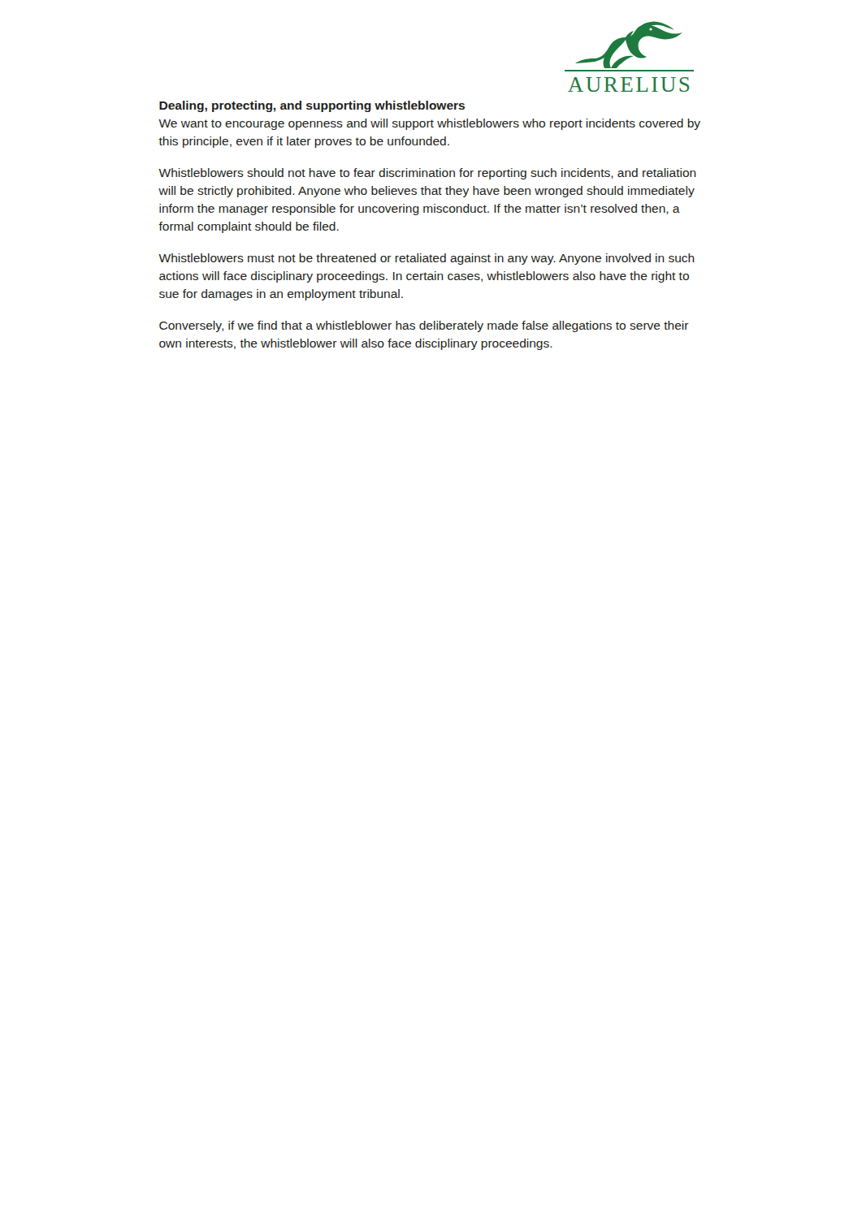AURELIUS
Dealing, protecting, and supporting whistleblowers
We want to encourage openness and will support whistleblowers who report incidents covered by this principle, even if it later proves to be unfounded.
Whistleblowers should not have to fear discrimination for reporting such incidents, and retaliation will be strictly prohibited. Anyone who believes that they have been wronged should immediately inform the manager responsible for uncovering misconduct. If the matter isn’t resolved then, a formal complaint should be filed.
Whistleblowers must not be threatened or retaliated against in any way. Anyone involved in such actions will face disciplinary proceedings. In certain cases, whistleblowers also have the right to sue for damages in an employment tribunal.
Conversely, if we find that a whistleblower has deliberately made false allegations to serve their own interests, the whistleblower will also face disciplinary proceedings.